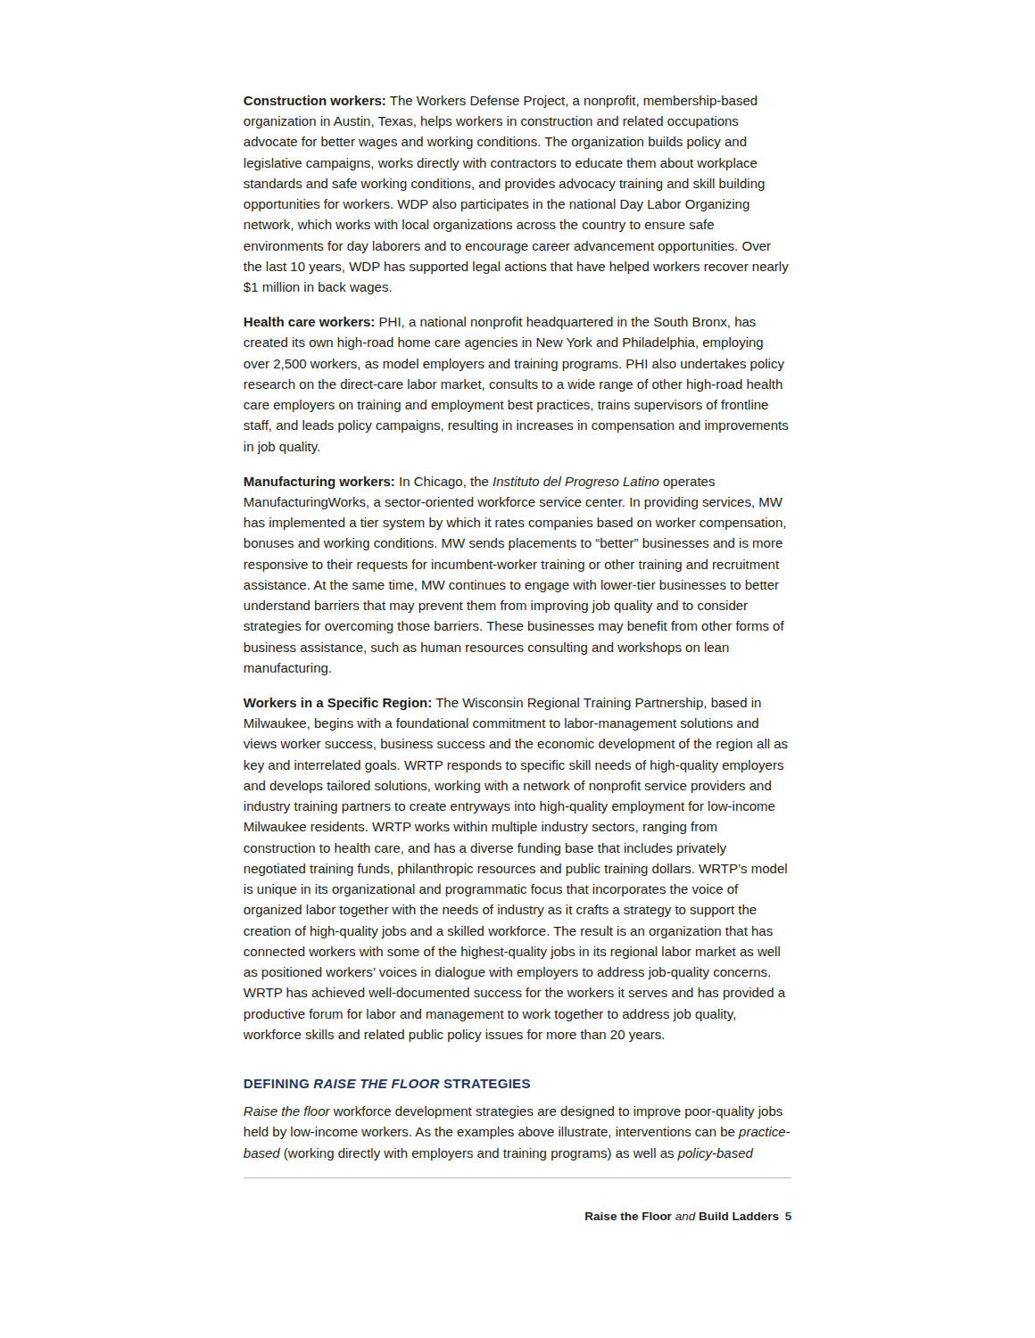Construction workers: The Workers Defense Project, a nonprofit, membership-based organization in Austin, Texas, helps workers in construction and related occupations advocate for better wages and working conditions. The organization builds policy and legislative campaigns, works directly with contractors to educate them about workplace standards and safe working conditions, and provides advocacy training and skill building opportunities for workers. WDP also participates in the national Day Labor Organizing network, which works with local organizations across the country to ensure safe environments for day laborers and to encourage career advancement opportunities. Over the last 10 years, WDP has supported legal actions that have helped workers recover nearly $1 million in back wages.
Health care workers: PHI, a national nonprofit headquartered in the South Bronx, has created its own high-road home care agencies in New York and Philadelphia, employing over 2,500 workers, as model employers and training programs. PHI also undertakes policy research on the direct-care labor market, consults to a wide range of other high-road health care employers on training and employment best practices, trains supervisors of frontline staff, and leads policy campaigns, resulting in increases in compensation and improvements in job quality.
Manufacturing workers: In Chicago, the Instituto del Progreso Latino operates ManufacturingWorks, a sector-oriented workforce service center. In providing services, MW has implemented a tier system by which it rates companies based on worker compensation, bonuses and working conditions. MW sends placements to “better” businesses and is more responsive to their requests for incumbent-worker training or other training and recruitment assistance. At the same time, MW continues to engage with lower-tier businesses to better understand barriers that may prevent them from improving job quality and to consider strategies for overcoming those barriers. These businesses may benefit from other forms of business assistance, such as human resources consulting and workshops on lean manufacturing.
Workers in a Specific Region: The Wisconsin Regional Training Partnership, based in Milwaukee, begins with a foundational commitment to labor-management solutions and views worker success, business success and the economic development of the region all as key and interrelated goals. WRTP responds to specific skill needs of high-quality employers and develops tailored solutions, working with a network of nonprofit service providers and industry training partners to create entryways into high-quality employment for low-income Milwaukee residents. WRTP works within multiple industry sectors, ranging from construction to health care, and has a diverse funding base that includes privately negotiated training funds, philanthropic resources and public training dollars. WRTP’s model is unique in its organizational and programmatic focus that incorporates the voice of organized labor together with the needs of industry as it crafts a strategy to support the creation of high-quality jobs and a skilled workforce. The result is an organization that has connected workers with some of the highest-quality jobs in its regional labor market as well as positioned workers’ voices in dialogue with employers to address job-quality concerns. WRTP has achieved well-documented success for the workers it serves and has provided a productive forum for labor and management to work together to address job quality, workforce skills and related public policy issues for more than 20 years.
Defining Raise the Floor Strategies
Raise the floor workforce development strategies are designed to improve poor-quality jobs held by low-income workers. As the examples above illustrate, interventions can be practice-based (working directly with employers and training programs) as well as policy-based
Raise the Floor and Build Ladders 5